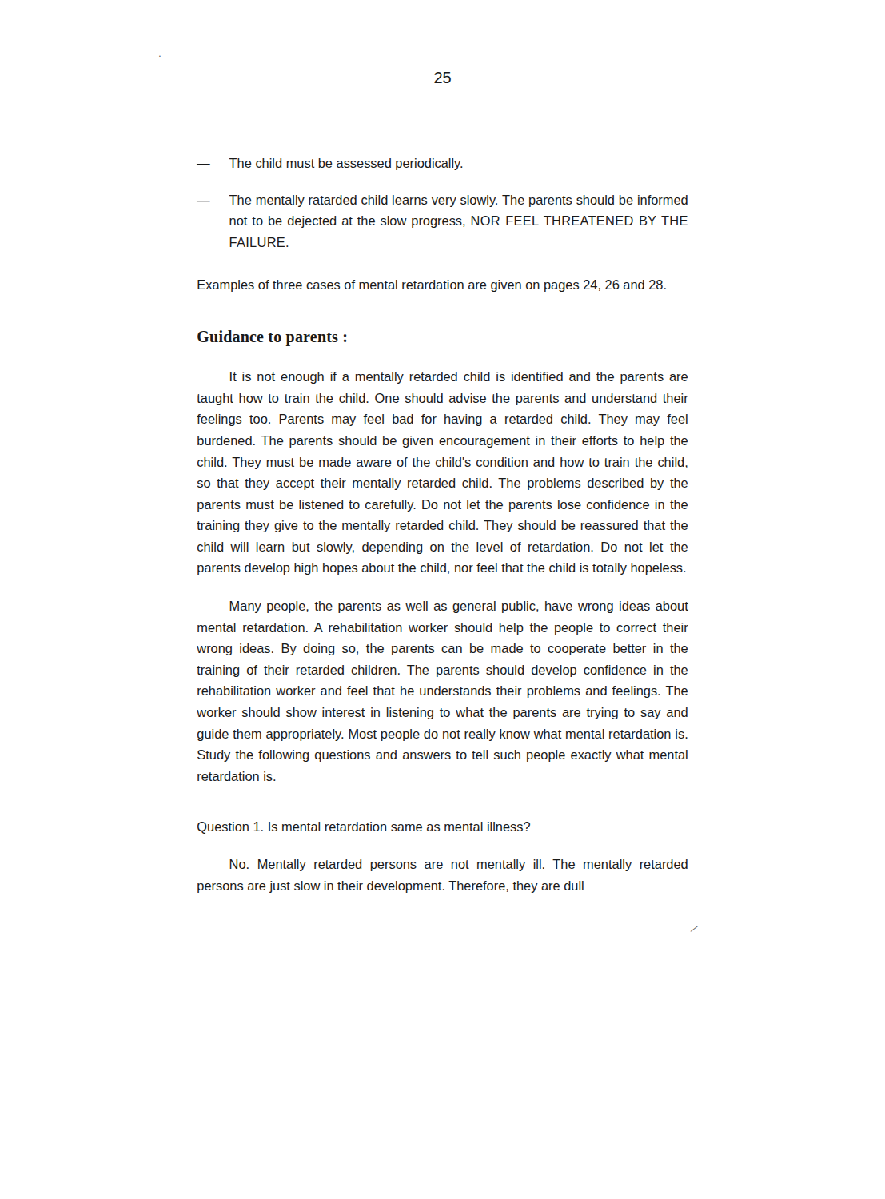.
25
The child must be assessed periodically.
The mentally ratarded child learns very slowly. The parents should be informed not to be dejected at the slow progress, NOR FEEL THREATENED BY THE FAILURE.
Examples of three cases of mental retardation are given on pages 24, 26 and 28.
Guidance to parents :
It is not enough if a mentally retarded child is identified and the parents are taught how to train the child. One should advise the parents and understand their feelings too. Parents may feel bad for having a retarded child. They may feel burdened. The parents should be given encouragement in their efforts to help the child. They must be made aware of the child's condition and how to train the child, so that they accept their mentally retarded child. The problems described by the parents must be listened to carefully. Do not let the parents lose confidence in the training they give to the mentally retarded child. They should be reassured that the child will learn but slowly, depending on the level of retardation. Do not let the parents develop high hopes about the child, nor feel that the child is totally hopeless.
Many people, the parents as well as general public, have wrong ideas about mental retardation. A rehabilitation worker should help the people to correct their wrong ideas. By doing so, the parents can be made to cooperate better in the training of their retarded children. The parents should develop confidence in the rehabilitation worker and feel that he understands their problems and feelings. The worker should show interest in listening to what the parents are trying to say and guide them appropriately. Most people do not really know what mental retardation is. Study the following questions and answers to tell such people exactly what mental retardation is.
Question 1. Is mental retardation same as mental illness?
No. Mentally retarded persons are not mentally ill. The mentally retarded persons are just slow in their development. Therefore, they are dull
⁄